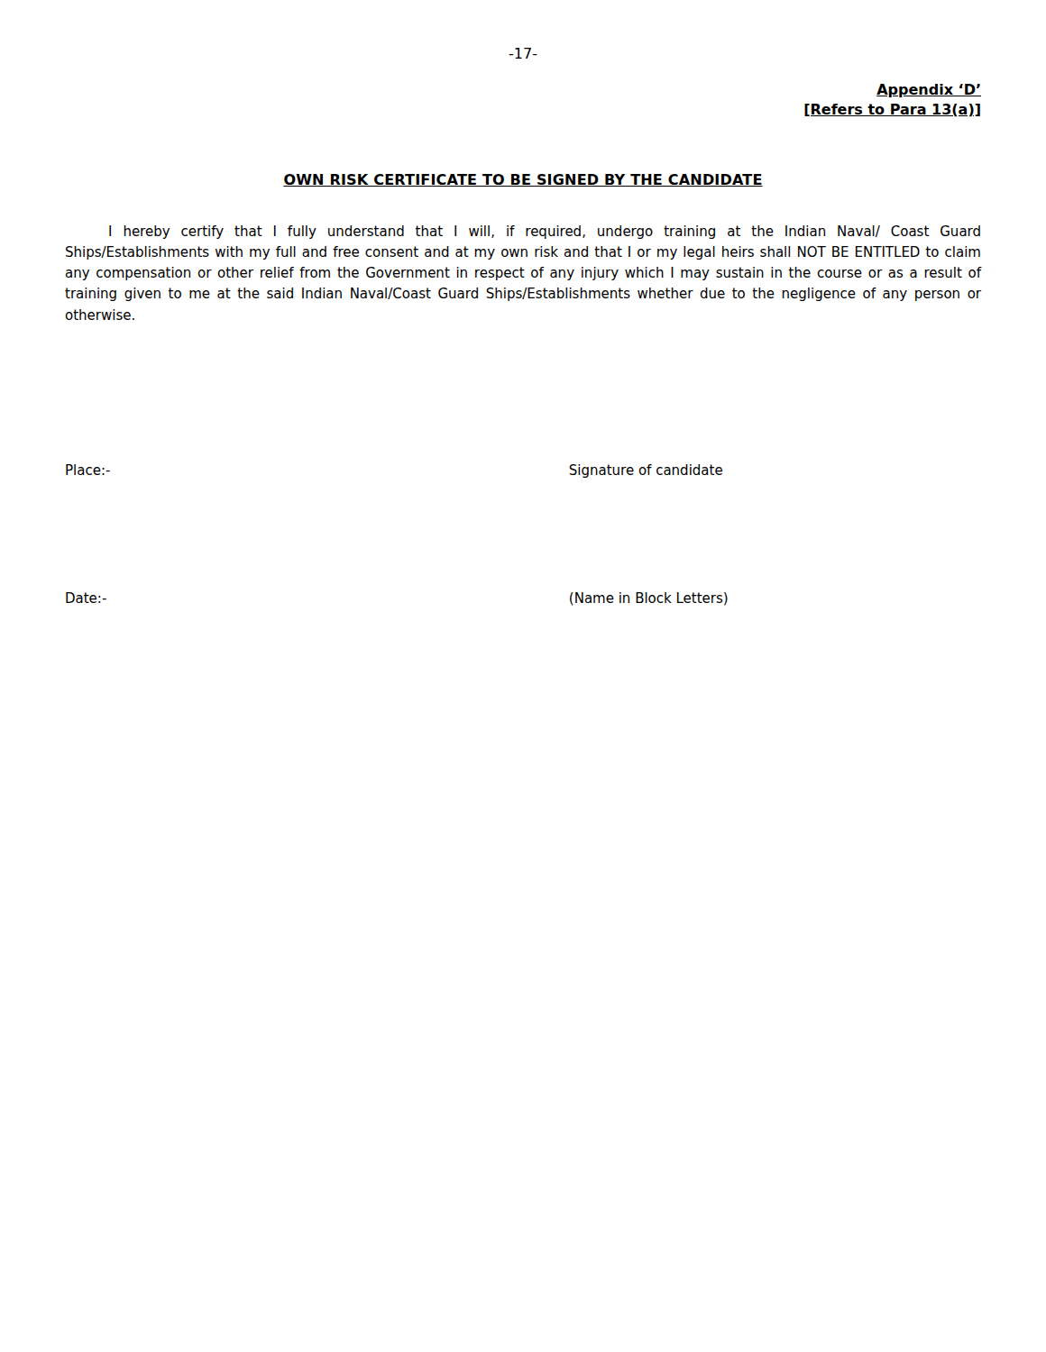-17-
Appendix ‘D’ [Refers to Para 13(a)]
OWN RISK CERTIFICATE TO BE SIGNED BY THE CANDIDATE
I hereby certify that I fully understand that I will, if required, undergo training at the Indian Naval/ Coast Guard Ships/Establishments with my full and free consent and at my own risk and that I or my legal heirs shall NOT BE ENTITLED to claim any compensation or other relief from the Government in respect of any injury which I may sustain in the course or as a result of training given to me at the said Indian Naval/Coast Guard Ships/Establishments whether due to the negligence of any person or otherwise.
Place:-
Signature of candidate
Date:-
(Name in Block Letters)